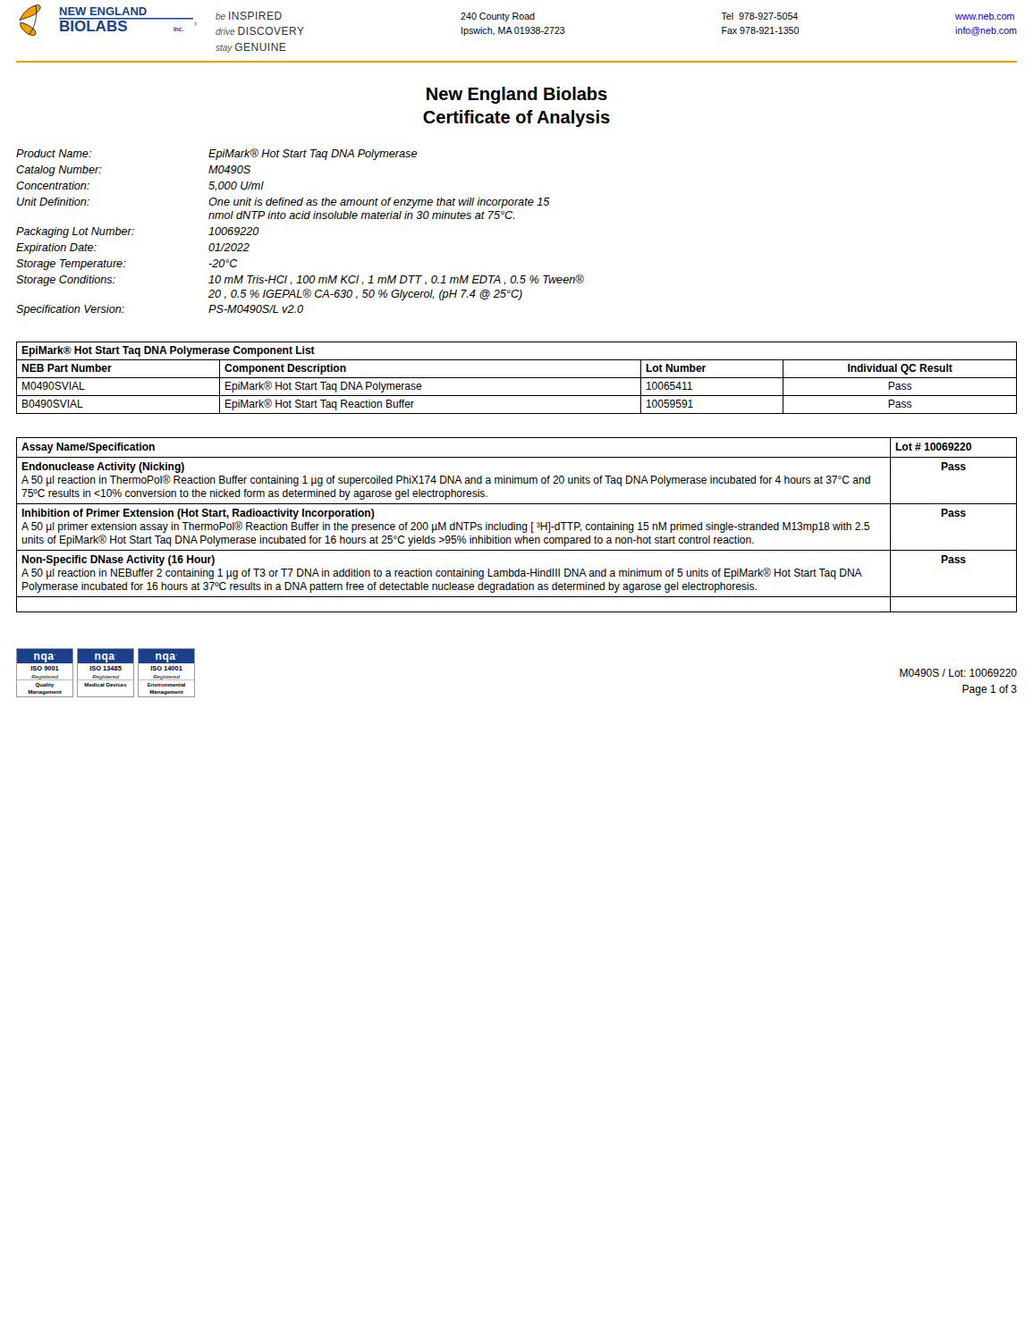be INSPIRED
drive DISCOVERY
stay GENUINE
240 County Road
Ipswich, MA 01938-2723
Tel 978-927-5054
Fax 978-921-1350
www.neb.com
info@neb.com
New England Biolabs Certificate of Analysis
| Product Name: | EpiMark® Hot Start Taq DNA Polymerase |
| Catalog Number: | M0490S |
| Concentration: | 5,000 U/ml |
| Unit Definition: | One unit is defined as the amount of enzyme that will incorporate 15 nmol dNTP into acid insoluble material in 30 minutes at 75°C. |
| Packaging Lot Number: | 10069220 |
| Expiration Date: | 01/2022 |
| Storage Temperature: | -20°C |
| Storage Conditions: | 10 mM Tris-HCl , 100 mM KCl , 1 mM DTT , 0.1 mM EDTA , 0.5 % Tween® 20 , 0.5 % IGEPAL® CA-630 , 50 % Glycerol, (pH 7.4 @ 25°C) |
| Specification Version: | PS-M0490S/L v2.0 |
| EpiMark® Hot Start Taq DNA Polymerase Component List |
| --- |
| NEB Part Number | Component Description | Lot Number | Individual QC Result |
| M0490SVIAL | EpiMark® Hot Start Taq DNA Polymerase | 10065411 | Pass |
| B0490SVIAL | EpiMark® Hot Start Taq Reaction Buffer | 10059591 | Pass |
| Assay Name/Specification | Lot # 10069220 |
| --- | --- |
| Endonuclease Activity (Nicking) A 50 µl reaction in ThermoPol® Reaction Buffer containing 1 µg of supercoiled PhiX174 DNA and a minimum of 20 units of Taq DNA Polymerase incubated for 4 hours at 37°C and 75ºC results in <10% conversion to the nicked form as determined by agarose gel electrophoresis. | Pass |
| Inhibition of Primer Extension (Hot Start, Radioactivity Incorporation) A 50 µl primer extension assay in ThermoPol® Reaction Buffer in the presence of 200 µM dNTPs including [ ³H]-dTTP, containing 15 nM primed single-stranded M13mp18 with 2.5 units of EpiMark® Hot Start Taq DNA Polymerase incubated for 16 hours at 25°C yields >95% inhibition when compared to a non-hot start control reaction. | Pass |
| Non-Specific DNase Activity (16 Hour) A 50 µl reaction in NEBuffer 2 containing 1 µg of T3 or T7 DNA in addition to a reaction containing Lambda-HindIII DNA and a minimum of 5 units of EpiMark® Hot Start Taq DNA Polymerase incubated for 16 hours at 37ºC results in a DNA pattern free of detectable nuclease degradation as determined by agarose gel electrophoresis. | Pass |
nqa.
ISO 9001
Registered
Quality
Management
nqa.
ISO 13485
Registered
Medical Devices
nqa.
ISO 14001
Registered
Environmental
Management
M0490S / Lot: 10069220
Page 1 of 3